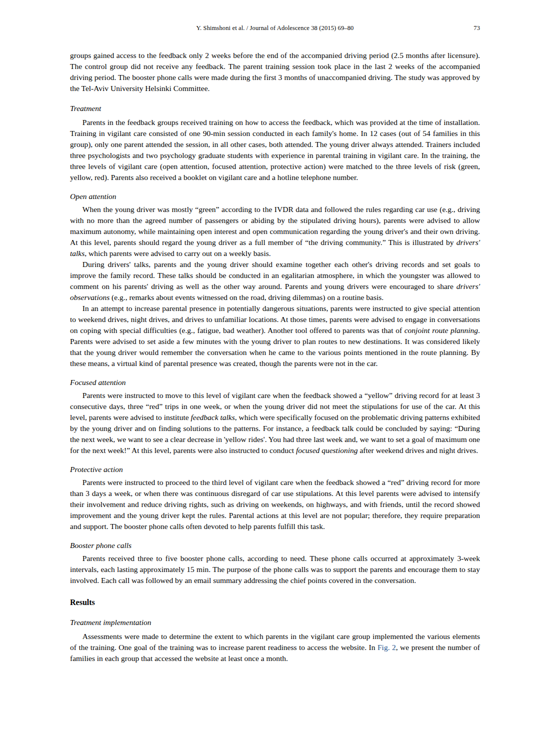Y. Shimshoni et al. / Journal of Adolescence 38 (2015) 69–80 73
groups gained access to the feedback only 2 weeks before the end of the accompanied driving period (2.5 months after licensure). The control group did not receive any feedback. The parent training session took place in the last 2 weeks of the accompanied driving period. The booster phone calls were made during the first 3 months of unaccompanied driving. The study was approved by the Tel-Aviv University Helsinki Committee.
Treatment
Parents in the feedback groups received training on how to access the feedback, which was provided at the time of installation. Training in vigilant care consisted of one 90-min session conducted in each family's home. In 12 cases (out of 54 families in this group), only one parent attended the session, in all other cases, both attended. The young driver always attended. Trainers included three psychologists and two psychology graduate students with experience in parental training in vigilant care. In the training, the three levels of vigilant care (open attention, focused attention, protective action) were matched to the three levels of risk (green, yellow, red). Parents also received a booklet on vigilant care and a hotline telephone number.
Open attention
When the young driver was mostly “green” according to the IVDR data and followed the rules regarding car use (e.g., driving with no more than the agreed number of passengers or abiding by the stipulated driving hours), parents were advised to allow maximum autonomy, while maintaining open interest and open communication regarding the young driver's and their own driving. At this level, parents should regard the young driver as a full member of “the driving community.” This is illustrated by drivers' talks, which parents were advised to carry out on a weekly basis.
During drivers' talks, parents and the young driver should examine together each other's driving records and set goals to improve the family record. These talks should be conducted in an egalitarian atmosphere, in which the youngster was allowed to comment on his parents' driving as well as the other way around. Parents and young drivers were encouraged to share drivers' observations (e.g., remarks about events witnessed on the road, driving dilemmas) on a routine basis.
In an attempt to increase parental presence in potentially dangerous situations, parents were instructed to give special attention to weekend drives, night drives, and drives to unfamiliar locations. At those times, parents were advised to engage in conversations on coping with special difficulties (e.g., fatigue, bad weather). Another tool offered to parents was that of conjoint route planning. Parents were advised to set aside a few minutes with the young driver to plan routes to new destinations. It was considered likely that the young driver would remember the conversation when he came to the various points mentioned in the route planning. By these means, a virtual kind of parental presence was created, though the parents were not in the car.
Focused attention
Parents were instructed to move to this level of vigilant care when the feedback showed a “yellow” driving record for at least 3 consecutive days, three “red” trips in one week, or when the young driver did not meet the stipulations for use of the car. At this level, parents were advised to institute feedback talks, which were specifically focused on the problematic driving patterns exhibited by the young driver and on finding solutions to the patterns. For instance, a feedback talk could be concluded by saying: “During the next week, we want to see a clear decrease in 'yellow rides'. You had three last week and, we want to set a goal of maximum one for the next week!” At this level, parents were also instructed to conduct focused questioning after weekend drives and night drives.
Protective action
Parents were instructed to proceed to the third level of vigilant care when the feedback showed a “red” driving record for more than 3 days a week, or when there was continuous disregard of car use stipulations. At this level parents were advised to intensify their involvement and reduce driving rights, such as driving on weekends, on highways, and with friends, until the record showed improvement and the young driver kept the rules. Parental actions at this level are not popular; therefore, they require preparation and support. The booster phone calls often devoted to help parents fulfill this task.
Booster phone calls
Parents received three to five booster phone calls, according to need. These phone calls occurred at approximately 3-week intervals, each lasting approximately 15 min. The purpose of the phone calls was to support the parents and encourage them to stay involved. Each call was followed by an email summary addressing the chief points covered in the conversation.
Results
Treatment implementation
Assessments were made to determine the extent to which parents in the vigilant care group implemented the various elements of the training. One goal of the training was to increase parent readiness to access the website. In Fig. 2, we present the number of families in each group that accessed the website at least once a month.